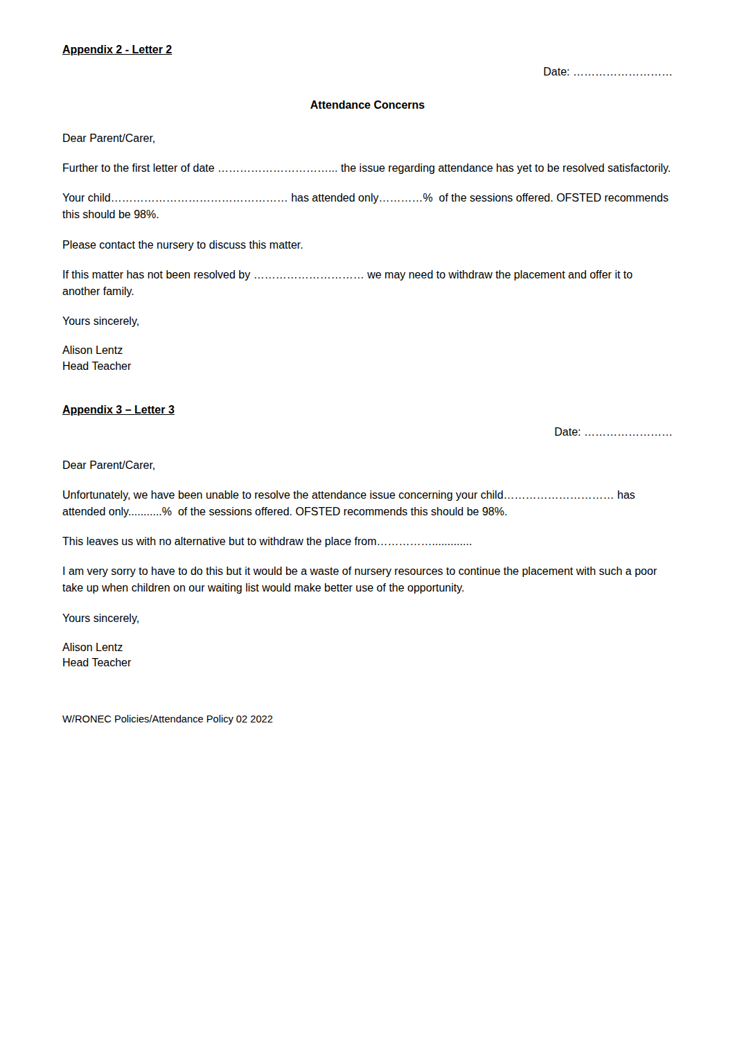Appendix 2 - Letter 2
Date: ………………………
Attendance Concerns
Dear Parent/Carer,
Further to the first letter of date …………………………... the issue regarding attendance has yet to be resolved satisfactorily.
Your child………………………………………… has attended only…………% of the sessions offered. OFSTED recommends this should be 98%.
Please contact the nursery to discuss this matter.
If this matter has not been resolved by ………………………… we may need to withdraw the placement and offer it to another family.
Yours sincerely,
Alison Lentz
Head Teacher
Appendix 3 – Letter 3
Date: ……………………
Dear Parent/Carer,
Unfortunately, we have been unable to resolve the attendance issue concerning your child………………………… has attended only...........% of the sessions offered. OFSTED recommends this should be 98%.
This leaves us with no alternative but to withdraw the place from…………….............
I am very sorry to have to do this but it would be a waste of nursery resources to continue the placement with such a poor take up when children on our waiting list would make better use of the opportunity.
Yours sincerely,
Alison Lentz
Head Teacher
W/RONEC Policies/Attendance Policy 02 2022